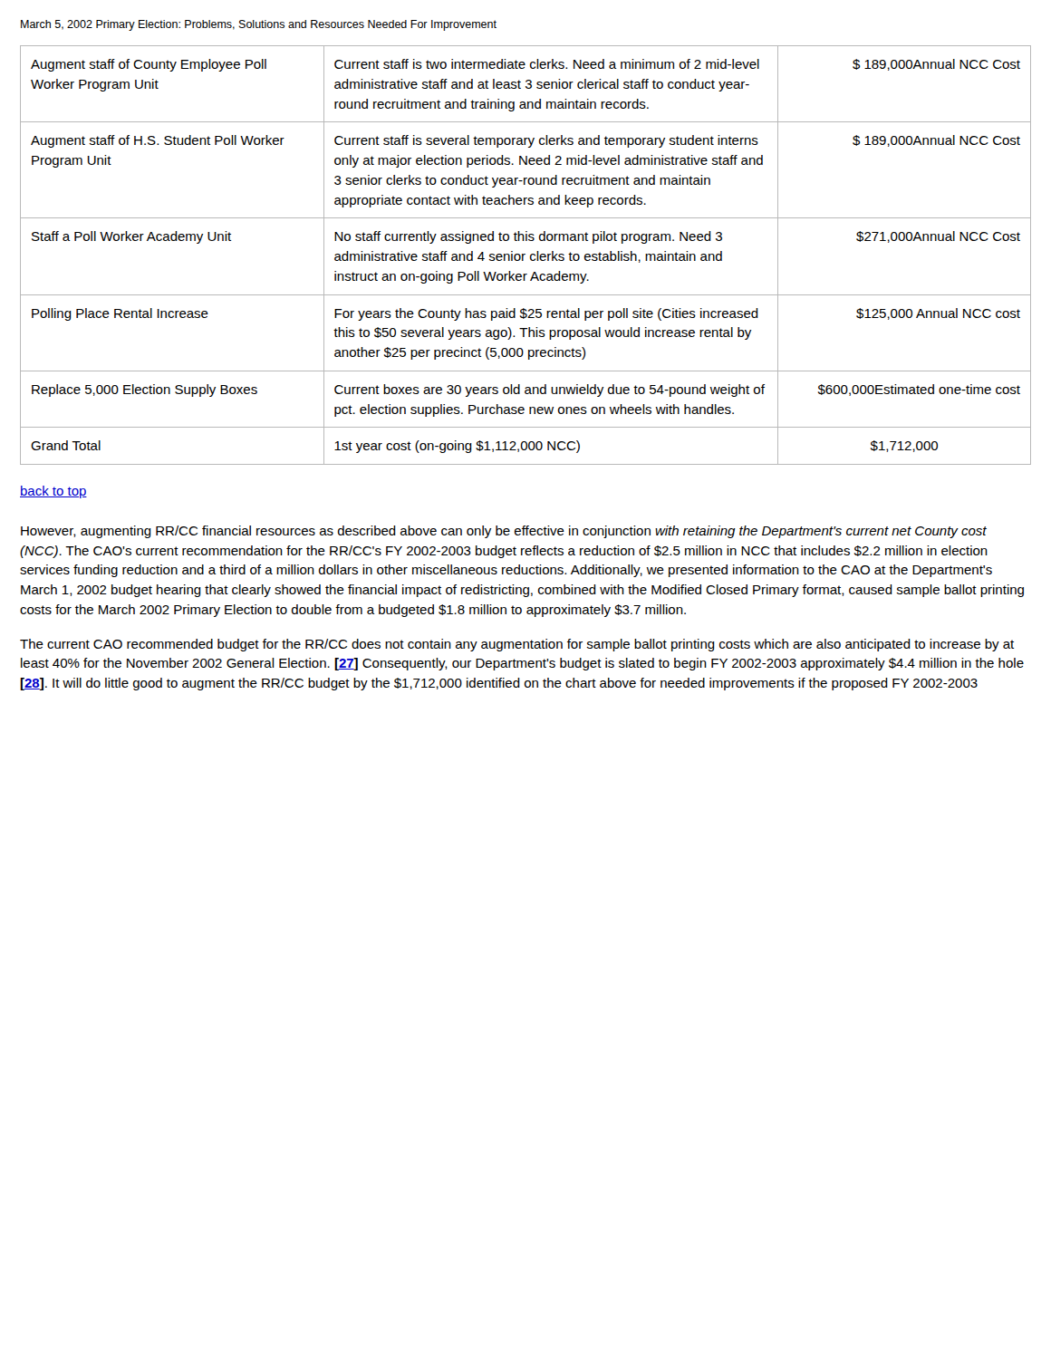March 5, 2002 Primary Election: Problems, Solutions and Resources Needed For Improvement
| Augment staff of County Employee Poll Worker Program Unit | Current staff is two intermediate clerks. Need a minimum of 2 mid-level administrative staff and at least 3 senior clerical staff to conduct year-round recruitment and training and maintain records. | $ 189,000Annual NCC Cost |
| Augment staff of H.S. Student Poll Worker Program Unit | Current staff is several temporary clerks and temporary student interns only at major election periods. Need 2 mid-level administrative staff and 3 senior clerks to conduct year-round recruitment and maintain appropriate contact with teachers and keep records. | $ 189,000Annual NCC Cost |
| Staff a Poll Worker Academy Unit | No staff currently assigned to this dormant pilot program. Need 3 administrative staff and 4 senior clerks to establish, maintain and instruct an on-going Poll Worker Academy. | $271,000Annual NCC Cost |
| Polling Place Rental Increase | For years the County has paid $25 rental per poll site (Cities increased this to $50 several years ago). This proposal would increase rental by another $25 per precinct (5,000 precincts) | $125,000 Annual NCC cost |
| Replace 5,000 Election Supply Boxes | Current boxes are 30 years old and unwieldy due to 54-pound weight of pct. election supplies. Purchase new ones on wheels with handles. | $600,000Estimated one-time cost |
| Grand Total | 1st year cost (on-going $1,112,000 NCC) | $1,712,000 |
back to top
However, augmenting RR/CC financial resources as described above can only be effective in conjunction with retaining the Department's current net County cost (NCC). The CAO's current recommendation for the RR/CC's FY 2002-2003 budget reflects a reduction of $2.5 million in NCC that includes $2.2 million in election services funding reduction and a third of a million dollars in other miscellaneous reductions. Additionally, we presented information to the CAO at the Department's March 1, 2002 budget hearing that clearly showed the financial impact of redistricting, combined with the Modified Closed Primary format, caused sample ballot printing costs for the March 2002 Primary Election to double from a budgeted $1.8 million to approximately $3.7 million.
The current CAO recommended budget for the RR/CC does not contain any augmentation for sample ballot printing costs which are also anticipated to increase by at least 40% for the November 2002 General Election. [27] Consequently, our Department's budget is slated to begin FY 2002-2003 approximately $4.4 million in the hole [28]. It will do little good to augment the RR/CC budget by the $1,712,000 identified on the chart above for needed improvements if the proposed FY 2002-2003